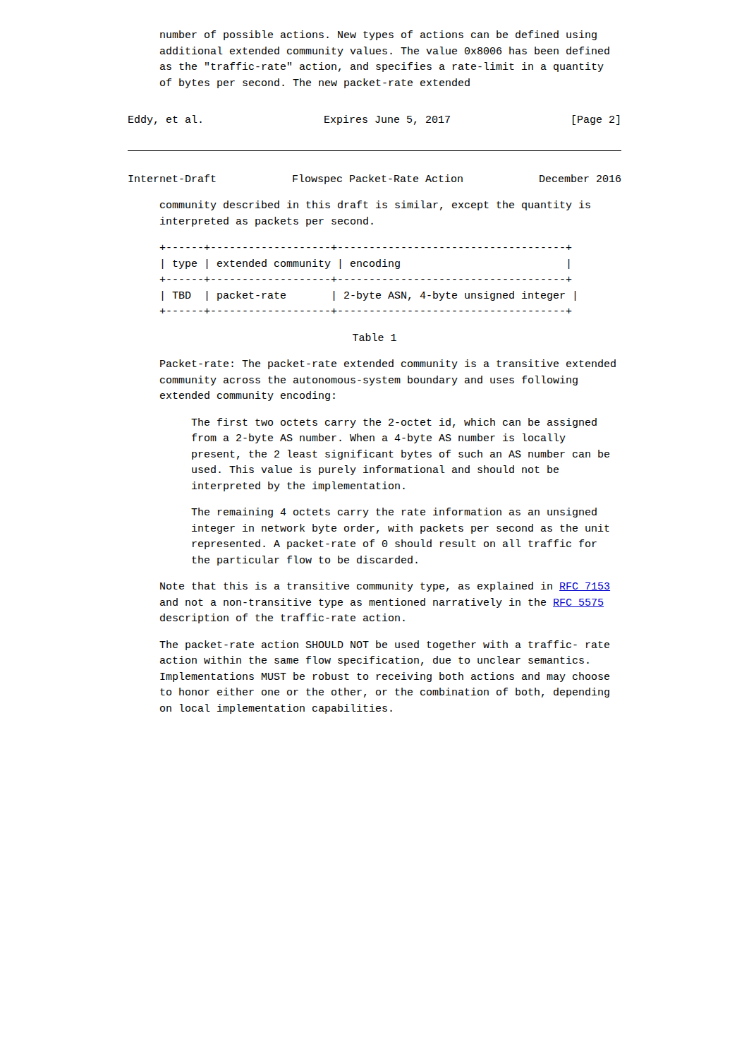number of possible actions. New types of actions can be defined using additional extended community values. The value 0x8006 has been defined as the "traffic-rate" action, and specifies a rate-limit in a quantity of bytes per second. The new packet-rate extended
Eddy, et al. Expires June 5, 2017 [Page 2]
Internet-Draft Flowspec Packet-Rate Action December 2016
community described in this draft is similar, except the quantity is interpreted as packets per second.
+------+-------------------+------------------------------------+
| type | extended community | encoding                          |
+------+-------------------+------------------------------------+
| TBD  | packet-rate       | 2-byte ASN, 4-byte unsigned integer |
+------+-------------------+------------------------------------+
Table 1
Packet-rate: The packet-rate extended community is a transitive extended community across the autonomous-system boundary and uses following extended community encoding:
The first two octets carry the 2-octet id, which can be assigned from a 2-byte AS number. When a 4-byte AS number is locally present, the 2 least significant bytes of such an AS number can be used. This value is purely informational and should not be interpreted by the implementation.
The remaining 4 octets carry the rate information as an unsigned integer in network byte order, with packets per second as the unit represented. A packet-rate of 0 should result on all traffic for the particular flow to be discarded.
Note that this is a transitive community type, as explained in RFC 7153 and not a non-transitive type as mentioned narratively in the RFC 5575 description of the traffic-rate action.
The packet-rate action SHOULD NOT be used together with a traffic- rate action within the same flow specification, due to unclear semantics. Implementations MUST be robust to receiving both actions and may choose to honor either one or the other, or the combination of both, depending on local implementation capabilities.